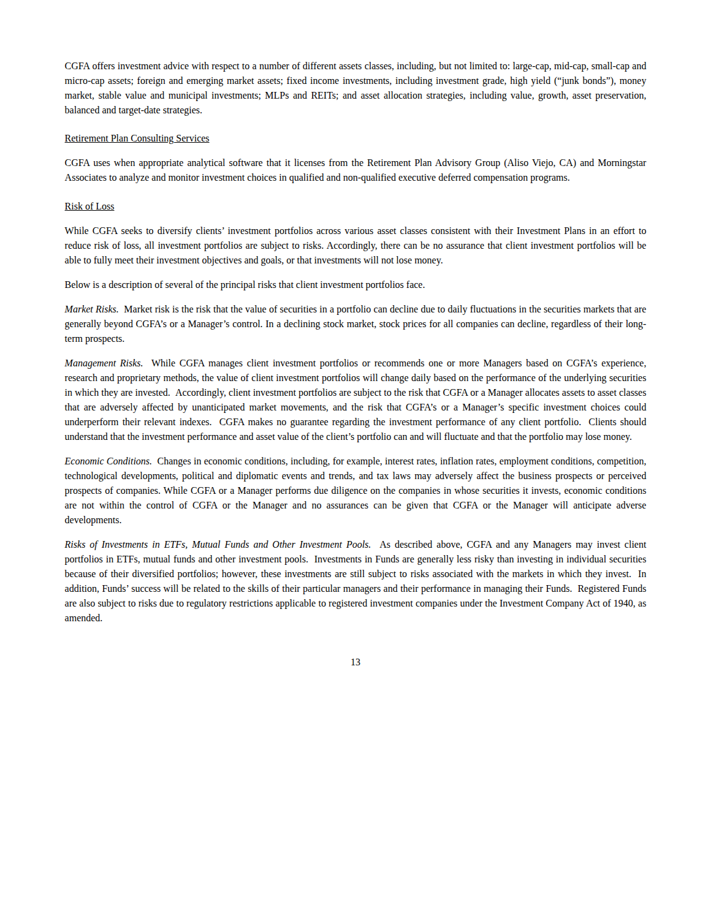CGFA offers investment advice with respect to a number of different assets classes, including, but not limited to: large-cap, mid-cap, small-cap and micro-cap assets; foreign and emerging market assets; fixed income investments, including investment grade, high yield (“junk bonds”), money market, stable value and municipal investments; MLPs and REITs; and asset allocation strategies, including value, growth, asset preservation, balanced and target-date strategies.
Retirement Plan Consulting Services
CGFA uses when appropriate analytical software that it licenses from the Retirement Plan Advisory Group (Aliso Viejo, CA) and Morningstar Associates to analyze and monitor investment choices in qualified and non-qualified executive deferred compensation programs.
Risk of Loss
While CGFA seeks to diversify clients’ investment portfolios across various asset classes consistent with their Investment Plans in an effort to reduce risk of loss, all investment portfolios are subject to risks. Accordingly, there can be no assurance that client investment portfolios will be able to fully meet their investment objectives and goals, or that investments will not lose money.
Below is a description of several of the principal risks that client investment portfolios face.
Market Risks. Market risk is the risk that the value of securities in a portfolio can decline due to daily fluctuations in the securities markets that are generally beyond CGFA’s or a Manager’s control. In a declining stock market, stock prices for all companies can decline, regardless of their long-term prospects.
Management Risks. While CGFA manages client investment portfolios or recommends one or more Managers based on CGFA’s experience, research and proprietary methods, the value of client investment portfolios will change daily based on the performance of the underlying securities in which they are invested. Accordingly, client investment portfolios are subject to the risk that CGFA or a Manager allocates assets to asset classes that are adversely affected by unanticipated market movements, and the risk that CGFA’s or a Manager’s specific investment choices could underperform their relevant indexes. CGFA makes no guarantee regarding the investment performance of any client portfolio. Clients should understand that the investment performance and asset value of the client’s portfolio can and will fluctuate and that the portfolio may lose money.
Economic Conditions. Changes in economic conditions, including, for example, interest rates, inflation rates, employment conditions, competition, technological developments, political and diplomatic events and trends, and tax laws may adversely affect the business prospects or perceived prospects of companies. While CGFA or a Manager performs due diligence on the companies in whose securities it invests, economic conditions are not within the control of CGFA or the Manager and no assurances can be given that CGFA or the Manager will anticipate adverse developments.
Risks of Investments in ETFs, Mutual Funds and Other Investment Pools. As described above, CGFA and any Managers may invest client portfolios in ETFs, mutual funds and other investment pools. Investments in Funds are generally less risky than investing in individual securities because of their diversified portfolios; however, these investments are still subject to risks associated with the markets in which they invest. In addition, Funds’ success will be related to the skills of their particular managers and their performance in managing their Funds. Registered Funds are also subject to risks due to regulatory restrictions applicable to registered investment companies under the Investment Company Act of 1940, as amended.
13